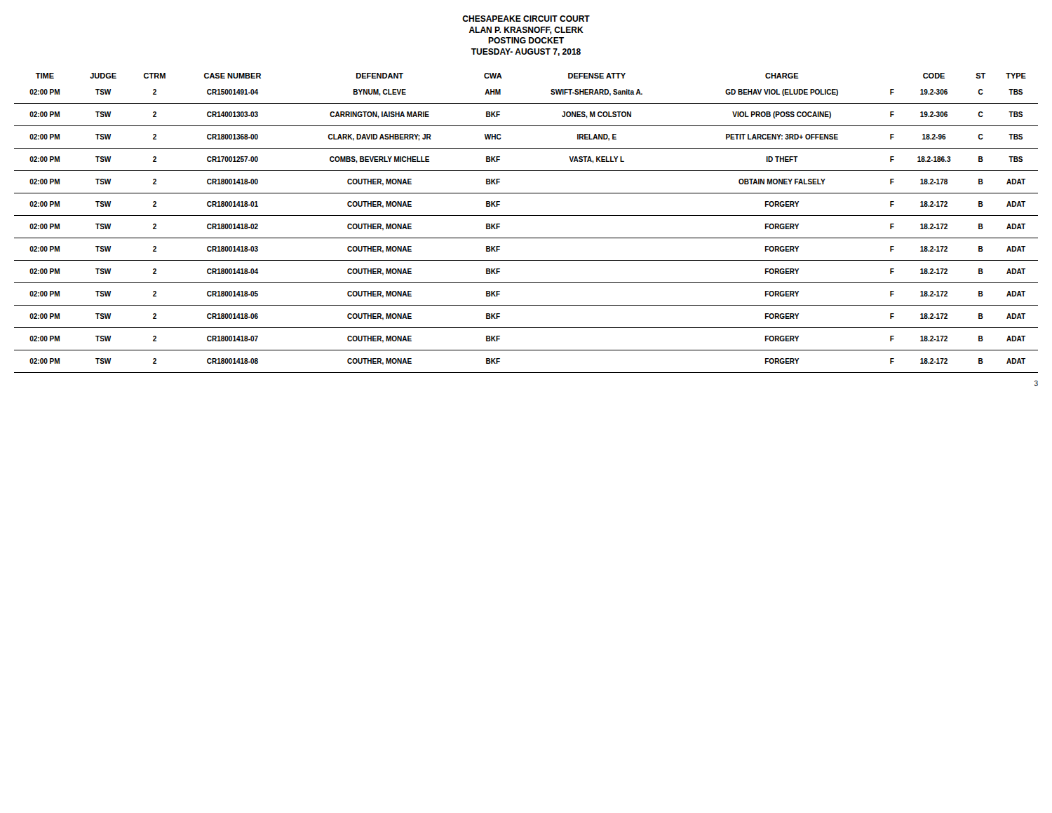CHESAPEAKE CIRCUIT COURT
ALAN P. KRASNOFF, CLERK
POSTING DOCKET
TUESDAY- AUGUST 7, 2018
| TIME | JUDGE | CTRM | CASE NUMBER | DEFENDANT | CWA | DEFENSE ATTY | CHARGE | | CODE | ST | TYPE |
| --- | --- | --- | --- | --- | --- | --- | --- | --- | --- | --- | --- |
| 02:00 PM | TSW | 2 | CR15001491-04 | BYNUM, CLEVE | AHM | SWIFT-SHERARD, Sanita A. | GD BEHAV VIOL (ELUDE POLICE) | F | 19.2-306 | C | TBS |
| 02:00 PM | TSW | 2 | CR14001303-03 | CARRINGTON, IAISHA MARIE | BKF | JONES, M COLSTON | VIOL PROB (POSS COCAINE) | F | 19.2-306 | C | TBS |
| 02:00 PM | TSW | 2 | CR18001368-00 | CLARK, DAVID ASHBERRY; JR | WHC | IRELAND, E | PETIT LARCENY: 3RD+ OFFENSE | F | 18.2-96 | C | TBS |
| 02:00 PM | TSW | 2 | CR17001257-00 | COMBS, BEVERLY MICHELLE | BKF | VASTA, KELLY L | ID THEFT | F | 18.2-186.3 | B | TBS |
| 02:00 PM | TSW | 2 | CR18001418-00 | COUTHER, MONAE | BKF | | OBTAIN MONEY FALSELY | F | 18.2-178 | B | ADAT |
| 02:00 PM | TSW | 2 | CR18001418-01 | COUTHER, MONAE | BKF | | FORGERY | F | 18.2-172 | B | ADAT |
| 02:00 PM | TSW | 2 | CR18001418-02 | COUTHER, MONAE | BKF | | FORGERY | F | 18.2-172 | B | ADAT |
| 02:00 PM | TSW | 2 | CR18001418-03 | COUTHER, MONAE | BKF | | FORGERY | F | 18.2-172 | B | ADAT |
| 02:00 PM | TSW | 2 | CR18001418-04 | COUTHER, MONAE | BKF | | FORGERY | F | 18.2-172 | B | ADAT |
| 02:00 PM | TSW | 2 | CR18001418-05 | COUTHER, MONAE | BKF | | FORGERY | F | 18.2-172 | B | ADAT |
| 02:00 PM | TSW | 2 | CR18001418-06 | COUTHER, MONAE | BKF | | FORGERY | F | 18.2-172 | B | ADAT |
| 02:00 PM | TSW | 2 | CR18001418-07 | COUTHER, MONAE | BKF | | FORGERY | F | 18.2-172 | B | ADAT |
| 02:00 PM | TSW | 2 | CR18001418-08 | COUTHER, MONAE | BKF | | FORGERY | F | 18.2-172 | B | ADAT |
3